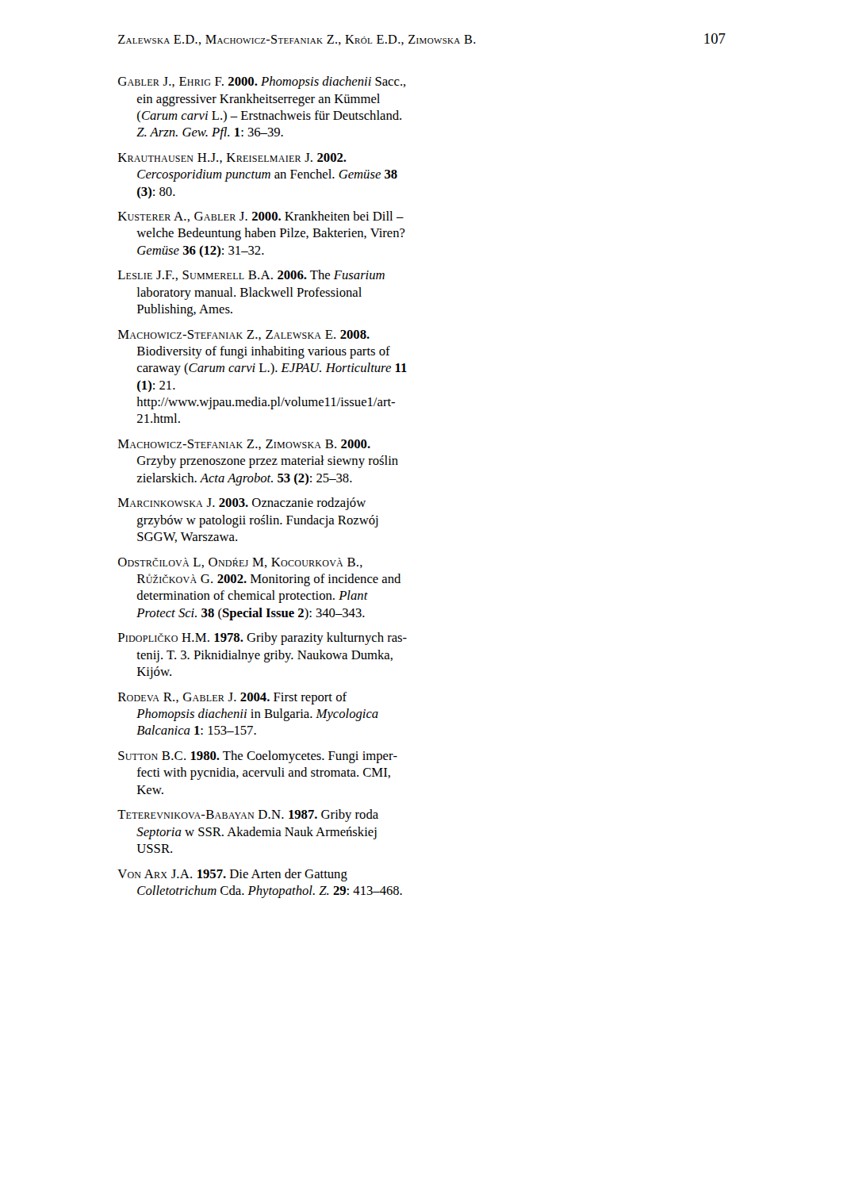Zalewska E.D., Machowicz-Stefaniak Z., Król E.D., Zimowska B. 107
Gabler J., Ehrig F. 2000. Phomopsis diachenii Sacc., ein aggressiver Krankheitserreger an Kümmel (Carum carvi L.) – Erstnachweis für Deutschland. Z. Arzn. Gew. Pfl. 1: 36–39.
Krauthausen H.J., Kreiselmaier J. 2002. Cercosporidium punctum an Fenchel. Gemüse 38 (3): 80.
Kusterer A., Gabler J. 2000. Krankheiten bei Dill – welche Bedeuntung haben Pilze, Bakterien, Viren? Gemüse 36 (12): 31–32.
Leslie J.F., Summerell B.A. 2006. The Fusarium laboratory manual. Blackwell Professional Publishing, Ames.
Machowicz-Stefaniak Z., Zalewska E. 2008. Biodiversity of fungi inhabiting various parts of caraway (Carum carvi L.). EJPAU. Horticulture 11 (1): 21. http://www.wjpau.media.pl/volume11/issue1/art-21.html.
Machowicz-Stefaniak Z., Zimowska B. 2000. Grzyby przenoszone przez materiał siewny roślin zielarskich. Acta Agrobot. 53 (2): 25–38.
Marcinkowska J. 2003. Oznaczanie rodzajów grzybów w patologii roślin. Fundacja Rozwój SGGW, Warszawa.
Odstrčilovà L, Ondŕej M, Kocourkovà B., Růžičkovà G. 2002. Monitoring of incidence and determination of chemical protection. Plant Protect Sci. 38 (Special Issue 2): 340–343.
Pidopličko H.M. 1978. Griby parazity kulturnych rastenij. T. 3. Piknidialnye griby. Naukowa Dumka, Kijów.
Rodeva R., Gabler J. 2004. First report of Phomopsis diachenii in Bulgaria. Mycologica Balcanica 1: 153–157.
Sutton B.C. 1980. The Coelomycetes. Fungi imperfecti with pycnidia, acervuli and stromata. CMI, Kew.
Teterevnikova-Babayan D.N. 1987. Griby roda Septoria w SSR. Akademia Nauk Armeńskiej USSR.
Von Arx J.A. 1957. Die Arten der Gattung Colletotrichum Cda. Phytopathol. Z. 29: 413–468.